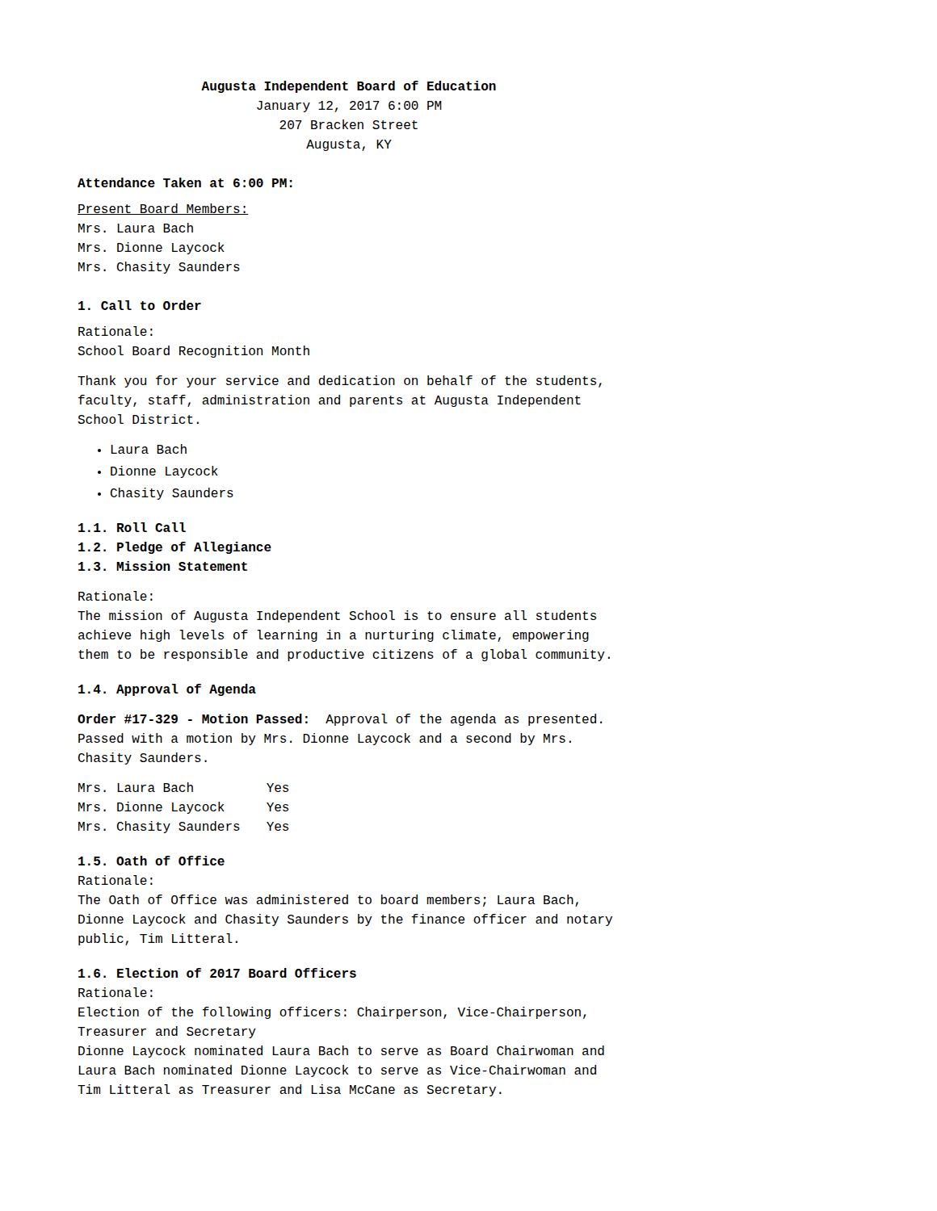Augusta Independent Board of Education
January 12, 2017 6:00 PM
207 Bracken Street
Augusta, KY
Attendance Taken at 6:00 PM:
Present Board Members:
Mrs. Laura Bach
Mrs. Dionne Laycock
Mrs. Chasity Saunders
1. Call to Order
Rationale:
School Board Recognition Month
Thank you for your service and dedication on behalf of the students, faculty, staff, administration and parents at Augusta Independent School District.
Laura Bach
Dionne Laycock
Chasity Saunders
1.1. Roll Call
1.2. Pledge of Allegiance
1.3. Mission Statement
Rationale:
The mission of Augusta Independent School is to ensure all students achieve high levels of learning in a nurturing climate, empowering them to be responsible and productive citizens of a global community.
1.4. Approval of Agenda
Order #17-329 - Motion Passed: Approval of the agenda as presented. Passed with a motion by Mrs. Dionne Laycock and a second by Mrs. Chasity Saunders.
| Mrs. Laura Bach | Yes |
| Mrs. Dionne Laycock | Yes |
| Mrs. Chasity Saunders | Yes |
1.5. Oath of Office
Rationale:
The Oath of Office was administered to board members; Laura Bach, Dionne Laycock and Chasity Saunders by the finance officer and notary public, Tim Litteral.
1.6. Election of 2017 Board Officers
Rationale:
Election of the following officers: Chairperson, Vice-Chairperson, Treasurer and Secretary
Dionne Laycock nominated Laura Bach to serve as Board Chairwoman and Laura Bach nominated Dionne Laycock to serve as Vice-Chairwoman and Tim Litteral as Treasurer and Lisa McCane as Secretary.